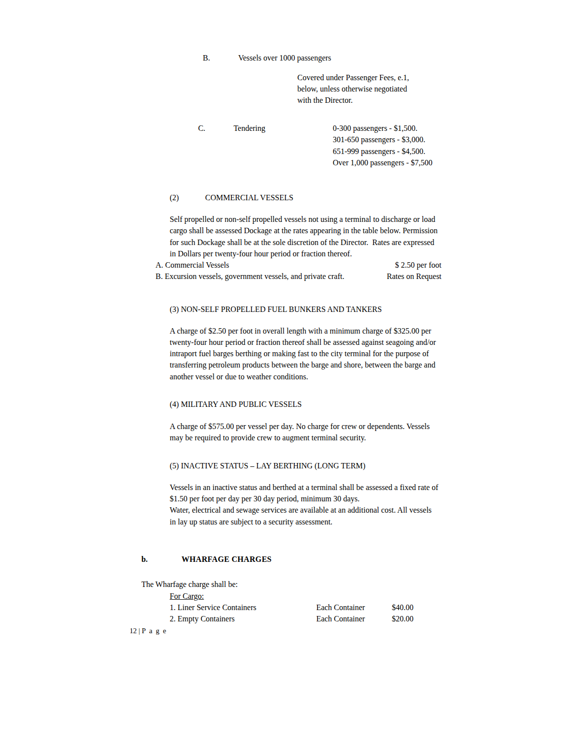B.
Vessels over 1000 passengers
Covered under Passenger Fees, e.1, below, unless otherwise negotiated with the Director.
C.
Tendering
0-300 passengers - $1,500.
301-650 passengers - $3,000.
651-999 passengers - $4,500.
Over 1,000 passengers - $7,500
(2)
COMMERCIAL VESSELS
Self propelled or non-self propelled vessels not using a terminal to discharge or load cargo shall be assessed Dockage at the rates appearing in the table below. Permission for such Dockage shall be at the sole discretion of the Director. Rates are expressed in Dollars per twenty-four hour period or fraction thereof.
A. Commercial Vessels
$ 2.50 per foot
B. Excursion vessels, government vessels, and private craft.
Rates on Request
(3) NON-SELF PROPELLED FUEL BUNKERS AND TANKERS
A charge of $2.50 per foot in overall length with a minimum charge of $325.00 per twenty-four hour period or fraction thereof shall be assessed against seagoing and/or intraport fuel barges berthing or making fast to the city terminal for the purpose of transferring petroleum products between the barge and shore, between the barge and another vessel or due to weather conditions.
(4) MILITARY AND PUBLIC VESSELS
A charge of $575.00 per vessel per day. No charge for crew or dependents. Vessels may be required to provide crew to augment terminal security.
(5) INACTIVE STATUS – LAY BERTHING (LONG TERM)
Vessels in an inactive status and berthed at a terminal shall be assessed a fixed rate of $1.50 per foot per day per 30 day period, minimum 30 days.
Water, electrical and sewage services are available at an additional cost. All vessels in lay up status are subject to a security assessment.
b.
WHARFAGE CHARGES
The Wharfage charge shall be:
For Cargo:
| 1. Liner Service Containers | Each Container | $40.00 |
| 2. Empty Containers | Each Container | $20.00 |
12 | P a g e